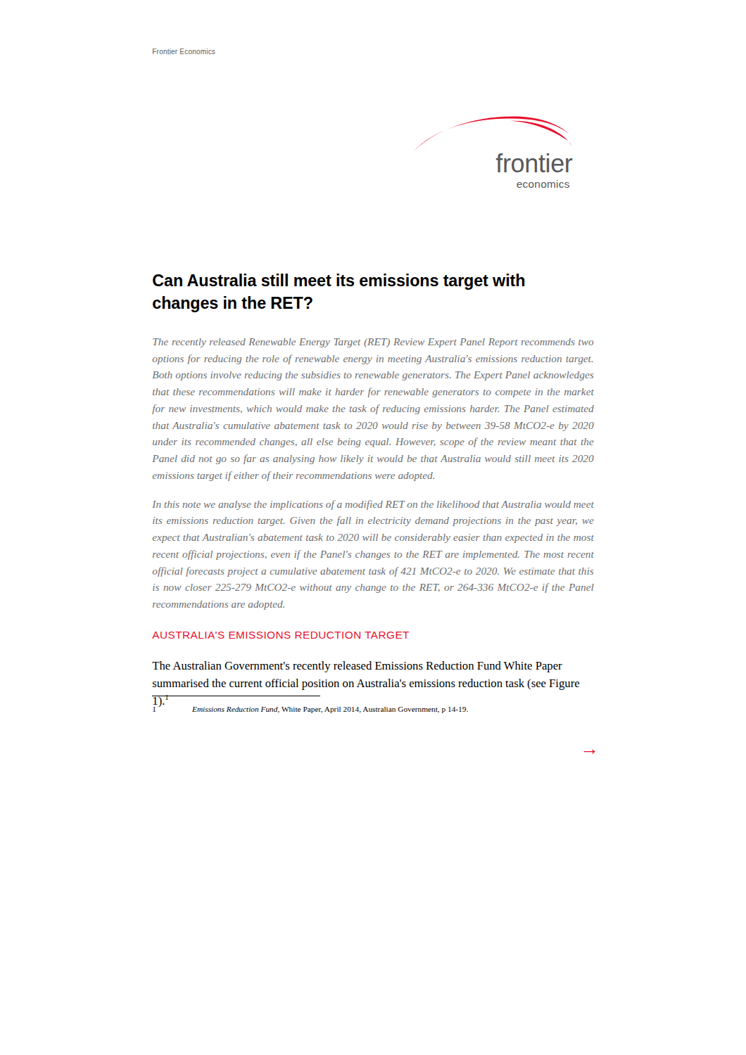Frontier Economics
frontier
economics
Can Australia still meet its emissions target with changes in the RET?
The recently released Renewable Energy Target (RET) Review Expert Panel Report recommends two options for reducing the role of renewable energy in meeting Australia's emissions reduction target. Both options involve reducing the subsidies to renewable generators. The Expert Panel acknowledges that these recommendations will make it harder for renewable generators to compete in the market for new investments, which would make the task of reducing emissions harder. The Panel estimated that Australia's cumulative abatement task to 2020 would rise by between 39-58 MtCO2-e by 2020 under its recommended changes, all else being equal. However, scope of the review meant that the Panel did not go so far as analysing how likely it would be that Australia would still meet its 2020 emissions target if either of their recommendations were adopted.
In this note we analyse the implications of a modified RET on the likelihood that Australia would meet its emissions reduction target. Given the fall in electricity demand projections in the past year, we expect that Australian's abatement task to 2020 will be considerably easier than expected in the most recent official projections, even if the Panel's changes to the RET are implemented. The most recent official forecasts project a cumulative abatement task of 421 MtCO2-e to 2020. We estimate that this is now closer 225-279 MtCO2-e without any change to the RET, or 264-336 MtCO2-e if the Panel recommendations are adopted.
AUSTRALIA'S EMISSIONS REDUCTION TARGET
The Australian Government's recently released Emissions Reduction Fund White Paper summarised the current official position on Australia's emissions reduction task (see Figure 1).1
1 Emissions Reduction Fund, White Paper, April 2014, Australian Government, p 14-19.
→